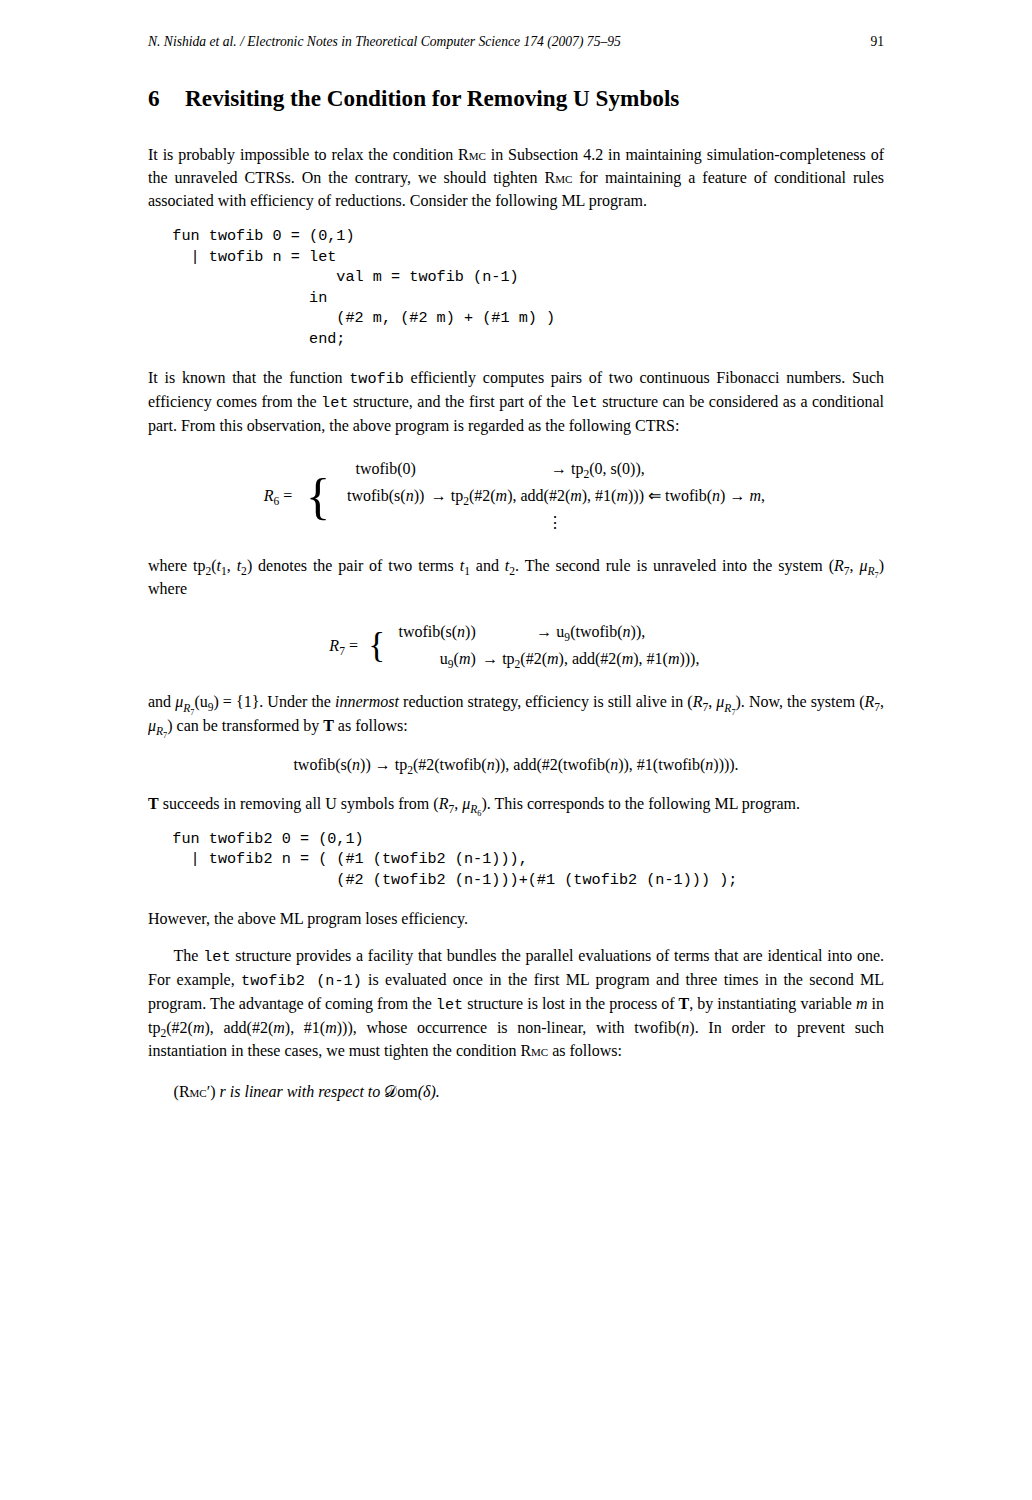N. Nishida et al. / Electronic Notes in Theoretical Computer Science 174 (2007) 75–95 91
6 Revisiting the Condition for Removing U Symbols
It is probably impossible to relax the condition Rmc in Subsection 4.2 in maintaining simulation-completeness of the unraveled CTRSs. On the contrary, we should tighten Rmc for maintaining a feature of conditional rules associated with efficiency of reductions. Consider the following ML program.
fun twofib 0 = (0,1)
  | twofib n = let
                  val m = twofib (n-1)
               in
                  (#2 m, (#2 m) + (#1 m) )
               end;
It is known that the function twofib efficiently computes pairs of two continuous Fibonacci numbers. Such efficiency comes from the let structure, and the first part of the let structure can be considered as a conditional part. From this observation, the above program is regarded as the following CTRS:
| R 6 = | { | / twofib(0) / → tp 2 (0, s(0)), / / twofib(s( n )) / → tp 2 (#2( m ), add(#2( m ), #1( m ))) ⇐ twofib( n ) → m , / / ⋮ / |
where tp2(t1, t2) denotes the pair of two terms t1 and t2. The second rule is unraveled into the system (R7, μR7) where
| R 7 = | { | / twofib(s( n )) / → u 9 (twofib( n )), / / u 9 ( m ) / → tp 2 (#2( m ), add(#2( m ), #1( m ))), / |
and μR7(u9) = {1}. Under the innermost reduction strategy, efficiency is still alive in (R7, μR7). Now, the system (R7, μR7) can be transformed by T as follows:
twofib(s(n)) → tp2(#2(twofib(n)), add(#2(twofib(n)), #1(twofib(n)))).
T succeeds in removing all U symbols from (R7, μR6). This corresponds to the following ML program.
fun twofib2 0 = (0,1)
  | twofib2 n = ( (#1 (twofib2 (n-1))),
                  (#2 (twofib2 (n-1)))+(#1 (twofib2 (n-1))) );
However, the above ML program loses efficiency.
The let structure provides a facility that bundles the parallel evaluations of terms that are identical into one. For example, twofib2 (n-1) is evaluated once in the first ML program and three times in the second ML program. The advantage of coming from the let structure is lost in the process of T, by instantiating variable m in tp2(#2(m), add(#2(m), #1(m))), whose occurrence is non-linear, with twofib(n). In order to prevent such instantiation in these cases, we must tighten the condition Rmc as follows:
(Rmc′) r is linear with respect to 𝒟om(δ).